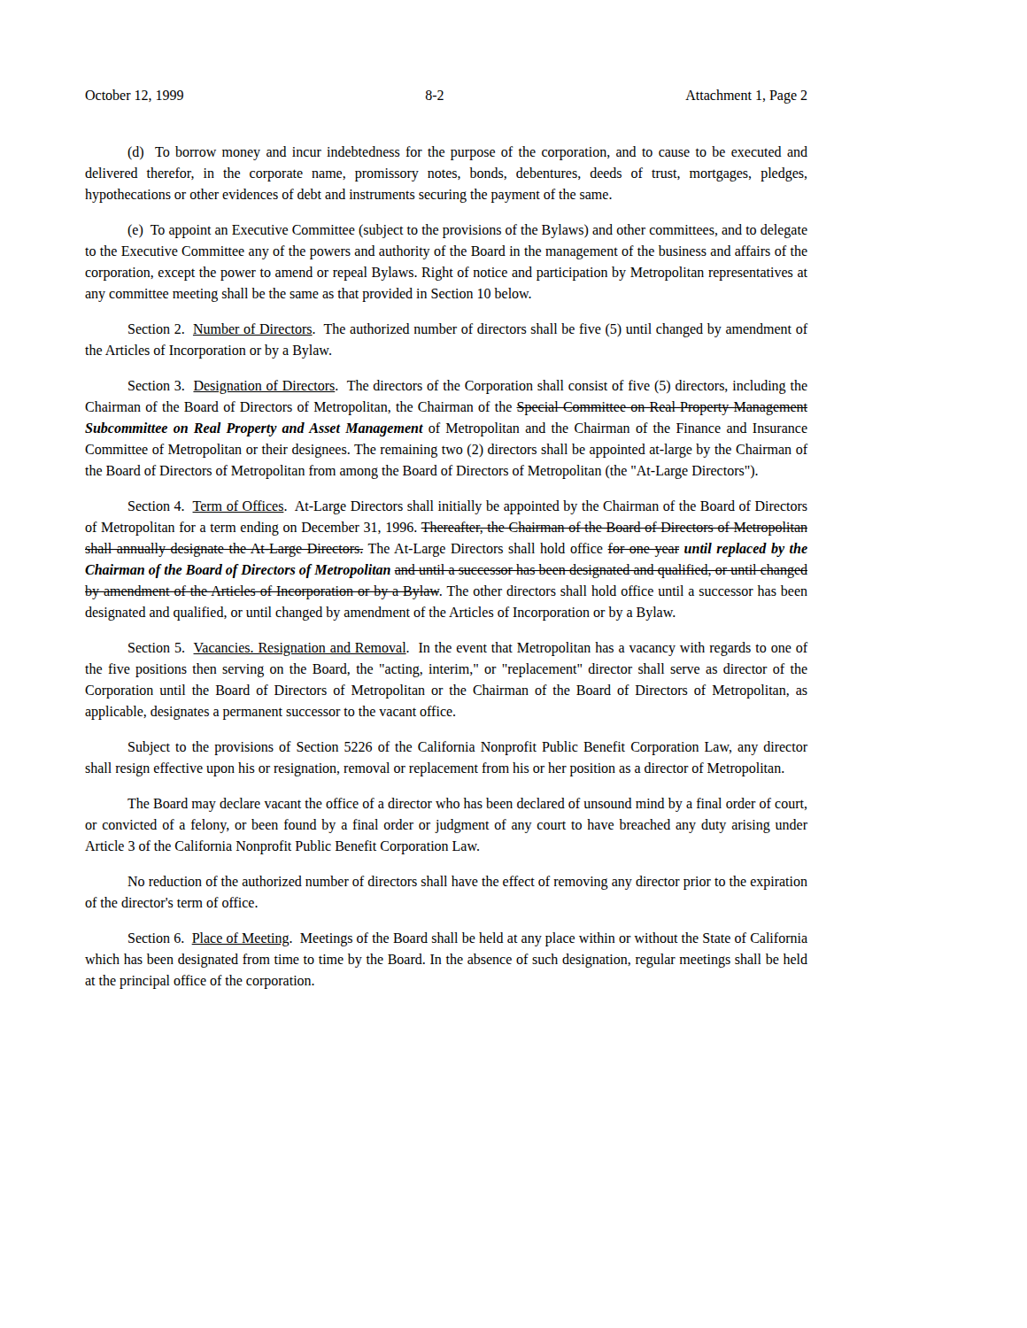October 12, 1999 8-2 Attachment 1, Page 2
(d) To borrow money and incur indebtedness for the purpose of the corporation, and to cause to be executed and delivered therefor, in the corporate name, promissory notes, bonds, debentures, deeds of trust, mortgages, pledges, hypothecations or other evidences of debt and instruments securing the payment of the same.
(e) To appoint an Executive Committee (subject to the provisions of the Bylaws) and other committees, and to delegate to the Executive Committee any of the powers and authority of the Board in the management of the business and affairs of the corporation, except the power to amend or repeal Bylaws. Right of notice and participation by Metropolitan representatives at any committee meeting shall be the same as that provided in Section 10 below.
Section 2. Number of Directors. The authorized number of directors shall be five (5) until changed by amendment of the Articles of Incorporation or by a Bylaw.
Section 3. Designation of Directors. The directors of the Corporation shall consist of five (5) directors, including the Chairman of the Board of Directors of Metropolitan, the Chairman of the Special Committee on Real Property Management Subcommittee on Real Property and Asset Management of Metropolitan and the Chairman of the Finance and Insurance Committee of Metropolitan or their designees. The remaining two (2) directors shall be appointed at-large by the Chairman of the Board of Directors of Metropolitan from among the Board of Directors of Metropolitan (the "At-Large Directors").
Section 4. Term of Offices. At-Large Directors shall initially be appointed by the Chairman of the Board of Directors of Metropolitan for a term ending on December 31, 1996. Thereafter, the Chairman of the Board of Directors of Metropolitan shall annually designate the At-Large Directors. The At-Large Directors shall hold office for one year until replaced by the Chairman of the Board of Directors of Metropolitan and until a successor has been designated and qualified, or until changed by amendment of the Articles of Incorporation or by a Bylaw. The other directors shall hold office until a successor has been designated and qualified, or until changed by amendment of the Articles of Incorporation or by a Bylaw.
Section 5. Vacancies. Resignation and Removal. In the event that Metropolitan has a vacancy with regards to one of the five positions then serving on the Board, the "acting, interim," or "replacement" director shall serve as director of the Corporation until the Board of Directors of Metropolitan or the Chairman of the Board of Directors of Metropolitan, as applicable, designates a permanent successor to the vacant office.
Subject to the provisions of Section 5226 of the California Nonprofit Public Benefit Corporation Law, any director shall resign effective upon his or resignation, removal or replacement from his or her position as a director of Metropolitan.
The Board may declare vacant the office of a director who has been declared of unsound mind by a final order of court, or convicted of a felony, or been found by a final order or judgment of any court to have breached any duty arising under Article 3 of the California Nonprofit Public Benefit Corporation Law.
No reduction of the authorized number of directors shall have the effect of removing any director prior to the expiration of the director's term of office.
Section 6. Place of Meeting. Meetings of the Board shall be held at any place within or without the State of California which has been designated from time to time by the Board. In the absence of such designation, regular meetings shall be held at the principal office of the corporation.